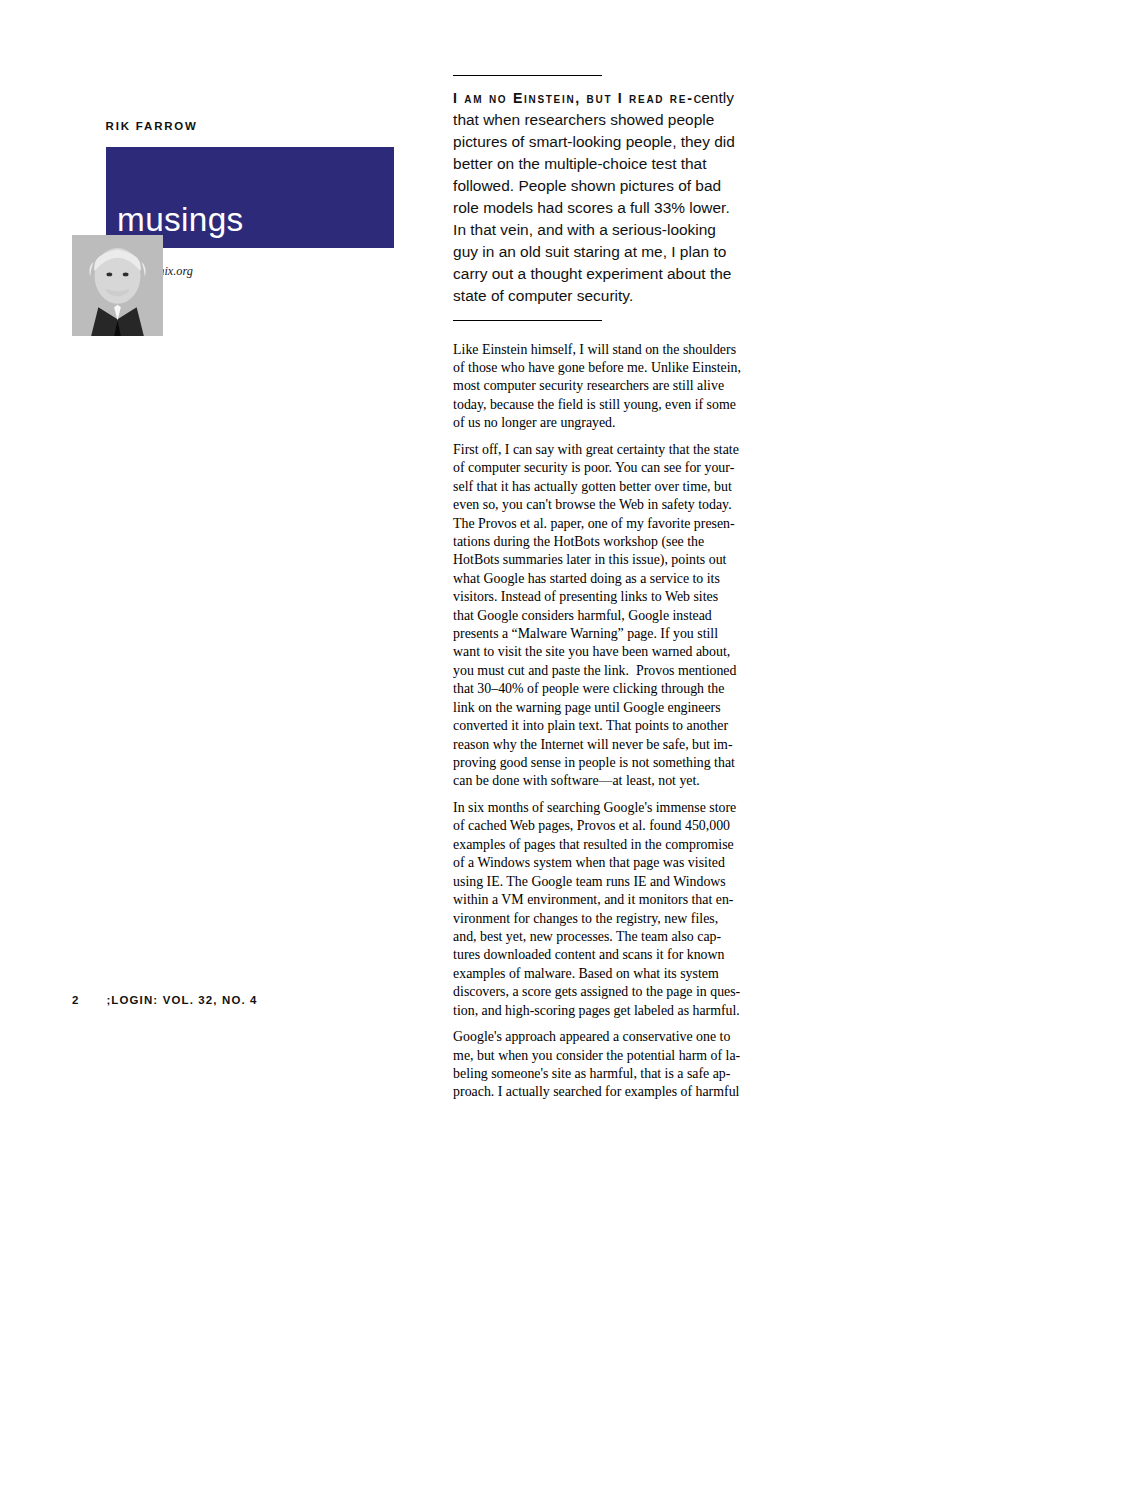Rik Farrow
musings
rik@usenix.org
I am no Einstein, but I read re-cently that when researchers showed people pictures of smart-looking people, they did better on the multiple-choice test that followed. People shown pictures of bad role models had scores a full 33% lower. In that vein, and with a serious-looking guy in an old suit staring at me, I plan to carry out a thought experiment about the state of computer security.
Like Einstein himself, I will stand on the shoulders of those who have gone before me. Unlike Einstein, most computer security researchers are still alive today, because the field is still young, even if some of us no longer are ungrayed.
First off, I can say with great certainty that the state of computer security is poor. You can see for yourself that it has actually gotten better over time, but even so, you can't browse the Web in safety today. The Provos et al. paper, one of my favorite presentations during the HotBots workshop (see the HotBots summaries later in this issue), points out what Google has started doing as a service to its visitors. Instead of presenting links to Web sites that Google considers harmful, Google instead presents a “Malware Warning” page. If you still want to visit the site you have been warned about, you must cut and paste the link. Provos mentioned that 30–40% of people were clicking through the link on the warning page until Google engineers converted it into plain text. That points to another reason why the Internet will never be safe, but improving good sense in people is not something that can be done with software—at least, not yet.
In six months of searching Google's immense store of cached Web pages, Provos et al. found 450,000 examples of pages that resulted in the compromise of a Windows system when that page was visited using IE. The Google team runs IE and Windows within a VM environment, and it monitors that environment for changes to the registry, new files, and, best yet, new processes. The team also captures downloaded content and scans it for known examples of malware. Based on what its system discovers, a score gets assigned to the page in question, and high-scoring pages get labeled as harmful.
Google's approach appeared a conservative one to me, but when you consider the potential harm of labeling someone's site as harmful, that is a safe approach. I actually searched for examples of harmful
2;LOGIN: VOL. 32, NO. 4